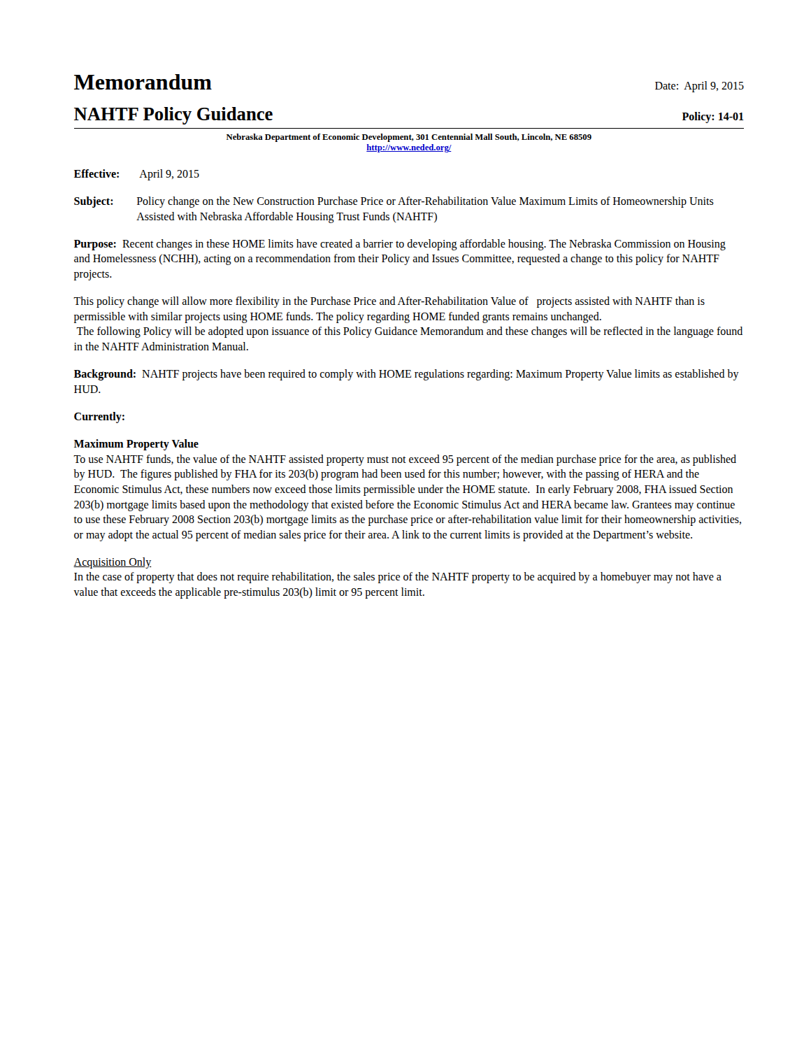Memorandum
Date: April 9, 2015
NAHTF Policy Guidance
Policy: 14-01
Nebraska Department of Economic Development, 301 Centennial Mall South, Lincoln, NE 68509
http://www.neded.org/
Effective: April 9, 2015
Subject:
Policy change on the New Construction Purchase Price or After-Rehabilitation Value Maximum Limits of Homeownership Units Assisted with Nebraska Affordable Housing Trust Funds (NAHTF)
Purpose: Recent changes in these HOME limits have created a barrier to developing affordable housing. The Nebraska Commission on Housing and Homelessness (NCHH), acting on a recommendation from their Policy and Issues Committee, requested a change to this policy for NAHTF projects.
This policy change will allow more flexibility in the Purchase Price and After-Rehabilitation Value of projects assisted with NAHTF than is permissible with similar projects using HOME funds. The policy regarding HOME funded grants remains unchanged.
The following Policy will be adopted upon issuance of this Policy Guidance Memorandum and these changes will be reflected in the language found in the NAHTF Administration Manual.
Background: NAHTF projects have been required to comply with HOME regulations regarding: Maximum Property Value limits as established by HUD.
Currently:
Maximum Property Value
To use NAHTF funds, the value of the NAHTF assisted property must not exceed 95 percent of the median purchase price for the area, as published by HUD. The figures published by FHA for its 203(b) program had been used for this number; however, with the passing of HERA and the Economic Stimulus Act, these numbers now exceed those limits permissible under the HOME statute. In early February 2008, FHA issued Section 203(b) mortgage limits based upon the methodology that existed before the Economic Stimulus Act and HERA became law. Grantees may continue to use these February 2008 Section 203(b) mortgage limits as the purchase price or after-rehabilitation value limit for their homeownership activities, or may adopt the actual 95 percent of median sales price for their area. A link to the current limits is provided at the Department’s website.
Acquisition Only
In the case of property that does not require rehabilitation, the sales price of the NAHTF property to be acquired by a homebuyer may not have a value that exceeds the applicable pre-stimulus 203(b) limit or 95 percent limit.